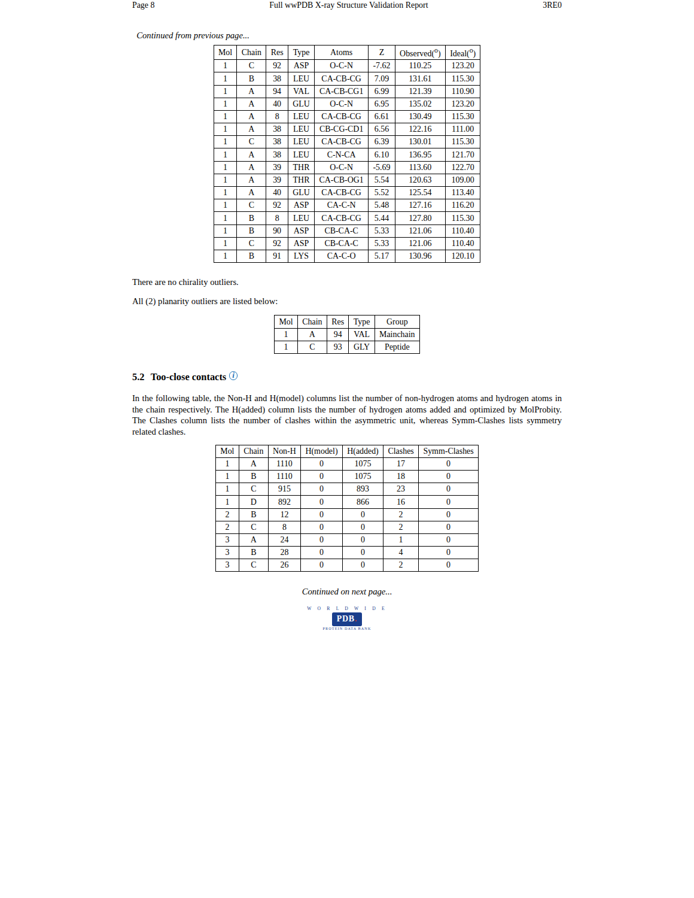Page 8
Full wwPDB X-ray Structure Validation Report
3RE0
Continued from previous page...
| Mol | Chain | Res | Type | Atoms | Z | Observed( o ) | Ideal( o ) |
| --- | --- | --- | --- | --- | --- | --- | --- |
| 1 | C | 92 | ASP | O-C-N | -7.62 | 110.25 | 123.20 |
| 1 | B | 38 | LEU | CA-CB-CG | 7.09 | 131.61 | 115.30 |
| 1 | A | 94 | VAL | CA-CB-CG1 | 6.99 | 121.39 | 110.90 |
| 1 | A | 40 | GLU | O-C-N | 6.95 | 135.02 | 123.20 |
| 1 | A | 8 | LEU | CA-CB-CG | 6.61 | 130.49 | 115.30 |
| 1 | A | 38 | LEU | CB-CG-CD1 | 6.56 | 122.16 | 111.00 |
| 1 | C | 38 | LEU | CA-CB-CG | 6.39 | 130.01 | 115.30 |
| 1 | A | 38 | LEU | C-N-CA | 6.10 | 136.95 | 121.70 |
| 1 | A | 39 | THR | O-C-N | -5.69 | 113.60 | 122.70 |
| 1 | A | 39 | THR | CA-CB-OG1 | 5.54 | 120.63 | 109.00 |
| 1 | A | 40 | GLU | CA-CB-CG | 5.52 | 125.54 | 113.40 |
| 1 | C | 92 | ASP | CA-C-N | 5.48 | 127.16 | 116.20 |
| 1 | B | 8 | LEU | CA-CB-CG | 5.44 | 127.80 | 115.30 |
| 1 | B | 90 | ASP | CB-CA-C | 5.33 | 121.06 | 110.40 |
| 1 | C | 92 | ASP | CB-CA-C | 5.33 | 121.06 | 110.40 |
| 1 | B | 91 | LYS | CA-C-O | 5.17 | 130.96 | 120.10 |
There are no chirality outliers.
All (2) planarity outliers are listed below:
| Mol | Chain | Res | Type | Group |
| --- | --- | --- | --- | --- |
| 1 | A | 94 | VAL | Mainchain |
| 1 | C | 93 | GLY | Peptide |
5.2 Too-close contactsi
In the following table, the Non-H and H(model) columns list the number of non-hydrogen atoms and hydrogen atoms in the chain respectively. The H(added) column lists the number of hydrogen atoms added and optimized by MolProbity. The Clashes column lists the number of clashes within the asymmetric unit, whereas Symm-Clashes lists symmetry related clashes.
| Mol | Chain | Non-H | H(model) | H(added) | Clashes | Symm-Clashes |
| --- | --- | --- | --- | --- | --- | --- |
| 1 | A | 1110 | 0 | 1075 | 17 | 0 |
| 1 | B | 1110 | 0 | 1075 | 18 | 0 |
| 1 | C | 915 | 0 | 893 | 23 | 0 |
| 1 | D | 892 | 0 | 866 | 16 | 0 |
| 2 | B | 12 | 0 | 0 | 2 | 0 |
| 2 | C | 8 | 0 | 0 | 2 | 0 |
| 3 | A | 24 | 0 | 0 | 1 | 0 |
| 3 | B | 28 | 0 | 0 | 4 | 0 |
| 3 | C | 26 | 0 | 0 | 2 | 0 |
Continued on next page...
W O R L D W I D E
PDB.
PROTEIN DATA BANK